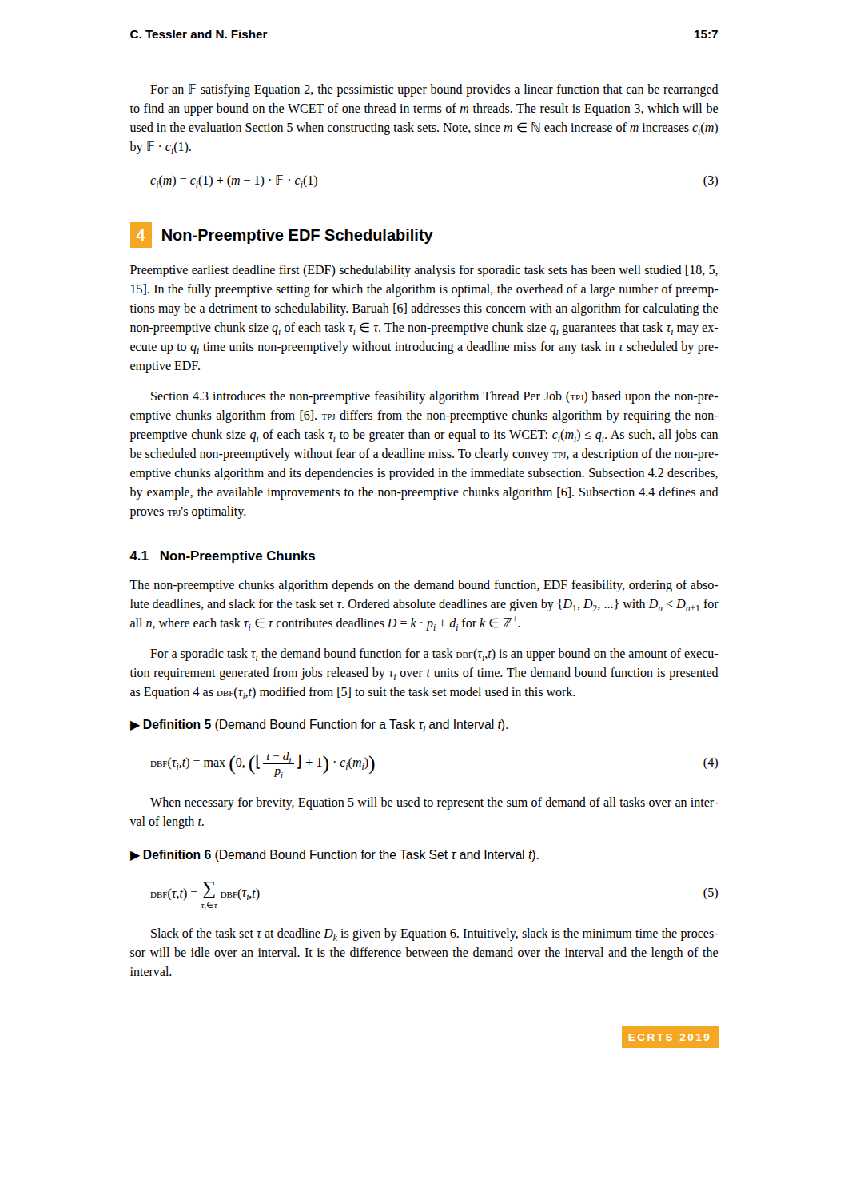C. Tessler and N. Fisher 15:7
For an 𝔽 satisfying Equation 2, the pessimistic upper bound provides a linear function that can be rearranged to find an upper bound on the WCET of one thread in terms of m threads. The result is Equation 3, which will be used in the evaluation Section 5 when constructing task sets. Note, since m ∈ ℕ each increase of m increases ci(m) by 𝔽 · ci(1).
ci(m) = ci(1) + (m − 1) · 𝔽 · ci(1)
(3)
4 Non-Preemptive EDF Schedulability
Preemptive earliest deadline first (EDF) schedulability analysis for sporadic task sets has been well studied [18, 5, 15]. In the fully preemptive setting for which the algorithm is optimal, the overhead of a large number of preemptions may be a detriment to schedulability. Baruah [6] addresses this concern with an algorithm for calculating the non-preemptive chunk size qi of each task τi ∈ τ. The non-preemptive chunk size qi guarantees that task τi may execute up to qi time units non-preemptively without introducing a deadline miss for any task in τ scheduled by preemptive EDF.
Section 4.3 introduces the non-preemptive feasibility algorithm Thread Per Job (tpj) based upon the non-preemptive chunks algorithm from [6]. tpj differs from the non-preemptive chunks algorithm by requiring the non-preemptive chunk size qi of each task τi to be greater than or equal to its WCET: ci(mi) ≤ qi. As such, all jobs can be scheduled non-preemptively without fear of a deadline miss. To clearly convey tpj, a description of the non-preemptive chunks algorithm and its dependencies is provided in the immediate subsection. Subsection 4.2 describes, by example, the available improvements to the non-preemptive chunks algorithm [6]. Subsection 4.4 defines and proves tpj's optimality.
4.1 Non-Preemptive Chunks
The non-preemptive chunks algorithm depends on the demand bound function, EDF feasibility, ordering of absolute deadlines, and slack for the task set τ. Ordered absolute deadlines are given by {D1, D2, ...} with Dn < Dn+1 for all n, where each task τi ∈ τ contributes deadlines D = k · pi + di for k ∈ ℤ+.
For a sporadic task τi the demand bound function for a task dbf(τi,t) is an upper bound on the amount of execution requirement generated from jobs released by τi over t units of time. The demand bound function is presented as Equation 4 as dbf(τi,t) modified from [5] to suit the task set model used in this work.
▶ Definition 5 (Demand Bound Function for a Task τi and Interval t).
dbf(τi,t) = max (0, (⌊t − di pi⌋ + 1) · ci(mi))
(4)
When necessary for brevity, Equation 5 will be used to represent the sum of demand of all tasks over an interval of length t.
▶ Definition 6 (Demand Bound Function for the Task Set τ and Interval t).
dbf(τ,t) = ∑
τi∈τ dbf(τi,t)
(5)
Slack of the task set τ at deadline Dk is given by Equation 6. Intuitively, slack is the minimum time the processor will be idle over an interval. It is the difference between the demand over the interval and the length of the interval.
ECRTS 2019